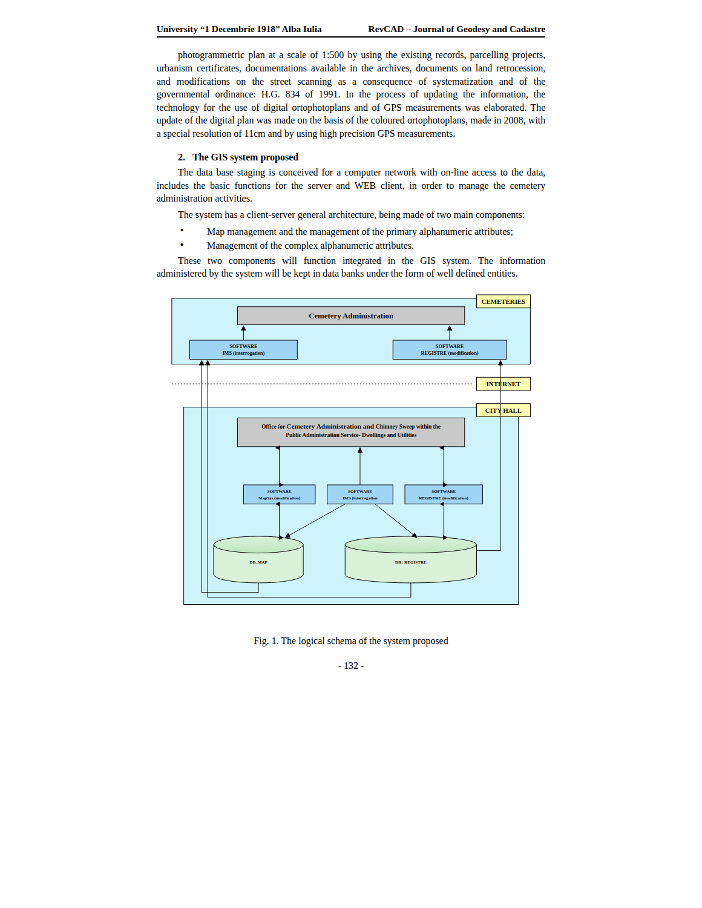University “1 Decembrie 1918” Alba Iulia RevCAD – Journal of Geodesy and Cadastre
photogrammetric plan at a scale of 1:500 by using the existing records, parcelling projects, urbanism certificates, documentations available in the archives, documents on land retrocession, and modifications on the street scanning as a consequence of systematization and of the governmental ordinance: H.G. 834 of 1991. In the process of updating the information, the technology for the use of digital ortophotoplans and of GPS measurements was elaborated. The update of the digital plan was made on the basis of the coloured ortophotoplans, made in 2008, with a special resolution of 11cm and by using high precision GPS measurements.
2. The GIS system proposed
The data base staging is conceived for a computer network with on-line access to the data, includes the basic functions for the server and WEB client, in order to manage the cemetery administration activities.
The system has a client-server general architecture, being made of two main components:
Map management and the management of the primary alphanumeric attributes;
Management of the complex alphanumeric attributes.
These two components will function integrated in the GIS system. The information administered by the system will be kept in data banks under the form of well defined entities.
CEMETERIES Cemetery Administration SOFTWARE IMS (interrogation) SOFTWARE REGISTRE (modification) INTERNET CITY HALL Office for Cemetery Administration and Chimney Sweep within the Public Administration Service- Dwellings and Utilities SOFTWARE MapSys.(modification) SOFTWARE IMS (interrogation SOFTWARE REGISTRE (modification) DB_MAP DB_ REGISTRE
Fig. 1. The logical schema of the system proposed
- 132 -